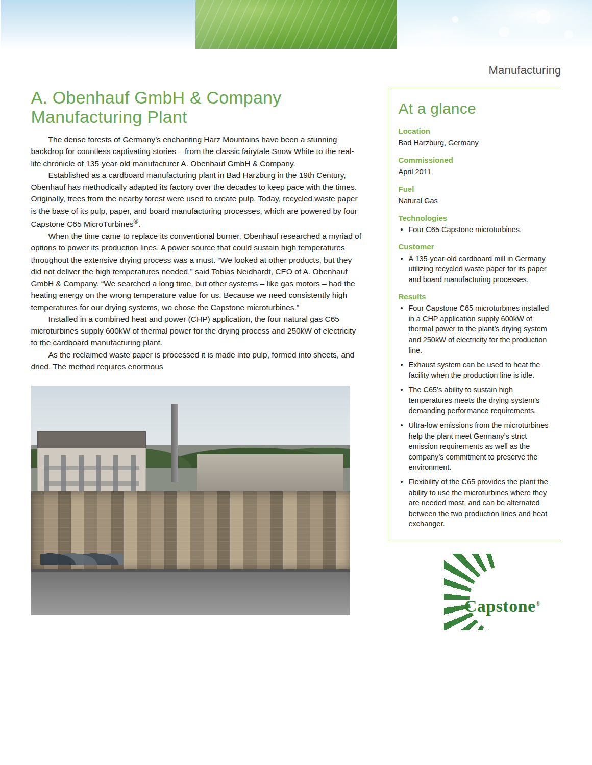Manufacturing
A. Obenhauf GmbH & Company
Manufacturing Plant
The dense forests of Germany’s enchanting Harz Mountains have been a stunning backdrop for countless captivating stories – from the classic fairytale Snow White to the real-life chronicle of 135-year-old manufacturer A. Obenhauf GmbH & Company.
Established as a cardboard manufacturing plant in Bad Harzburg in the 19th Century, Obenhauf has methodically adapted its factory over the decades to keep pace with the times. Originally, trees from the nearby forest were used to create pulp. Today, recycled waste paper is the base of its pulp, paper, and board manufacturing processes, which are powered by four Capstone C65 MicroTurbines®.
When the time came to replace its conventional burner, Obenhauf researched a myriad of options to power its production lines. A power source that could sustain high temperatures throughout the extensive drying process was a must. “We looked at other products, but they did not deliver the high temperatures needed,” said Tobias Neidhardt, CEO of A. Obenhauf GmbH & Company. “We searched a long time, but other systems – like gas motors – had the heating energy on the wrong temperature value for us. Because we need consistently high temperatures for our drying systems, we chose the Capstone microturbines.”
Installed in a combined heat and power (CHP) application, the four natural gas C65 microturbines supply 600kW of thermal power for the drying process and 250kW of electricity to the cardboard manufacturing plant.
As the reclaimed waste paper is processed it is made into pulp, formed into sheets, and dried. The method requires enormous
At a glance
Location
Bad Harzburg, Germany
Commissioned
April 2011
Fuel
Natural Gas
Technologies
Four C65 Capstone microturbines.
Customer
A 135-year-old cardboard mill in Germany utilizing recycled waste paper for its paper and board manufacturing processes.
Results
Four Capstone C65 microturbines installed in a CHP application supply 600kW of thermal power to the plant’s drying system and 250kW of electricity for the production line.
Exhaust system can be used to heat the facility when the production line is idle.
The C65’s ability to sustain high temperatures meets the drying system’s demanding performance requirements.
Ultra-low emissions from the microturbines help the plant meet Germany’s strict emission requirements as well as the company’s commitment to preserve the environment.
Flexibility of the C65 provides the plant the ability to use the microturbines where they are needed most, and can be alternated between the two production lines and heat exchanger.
Capstone®